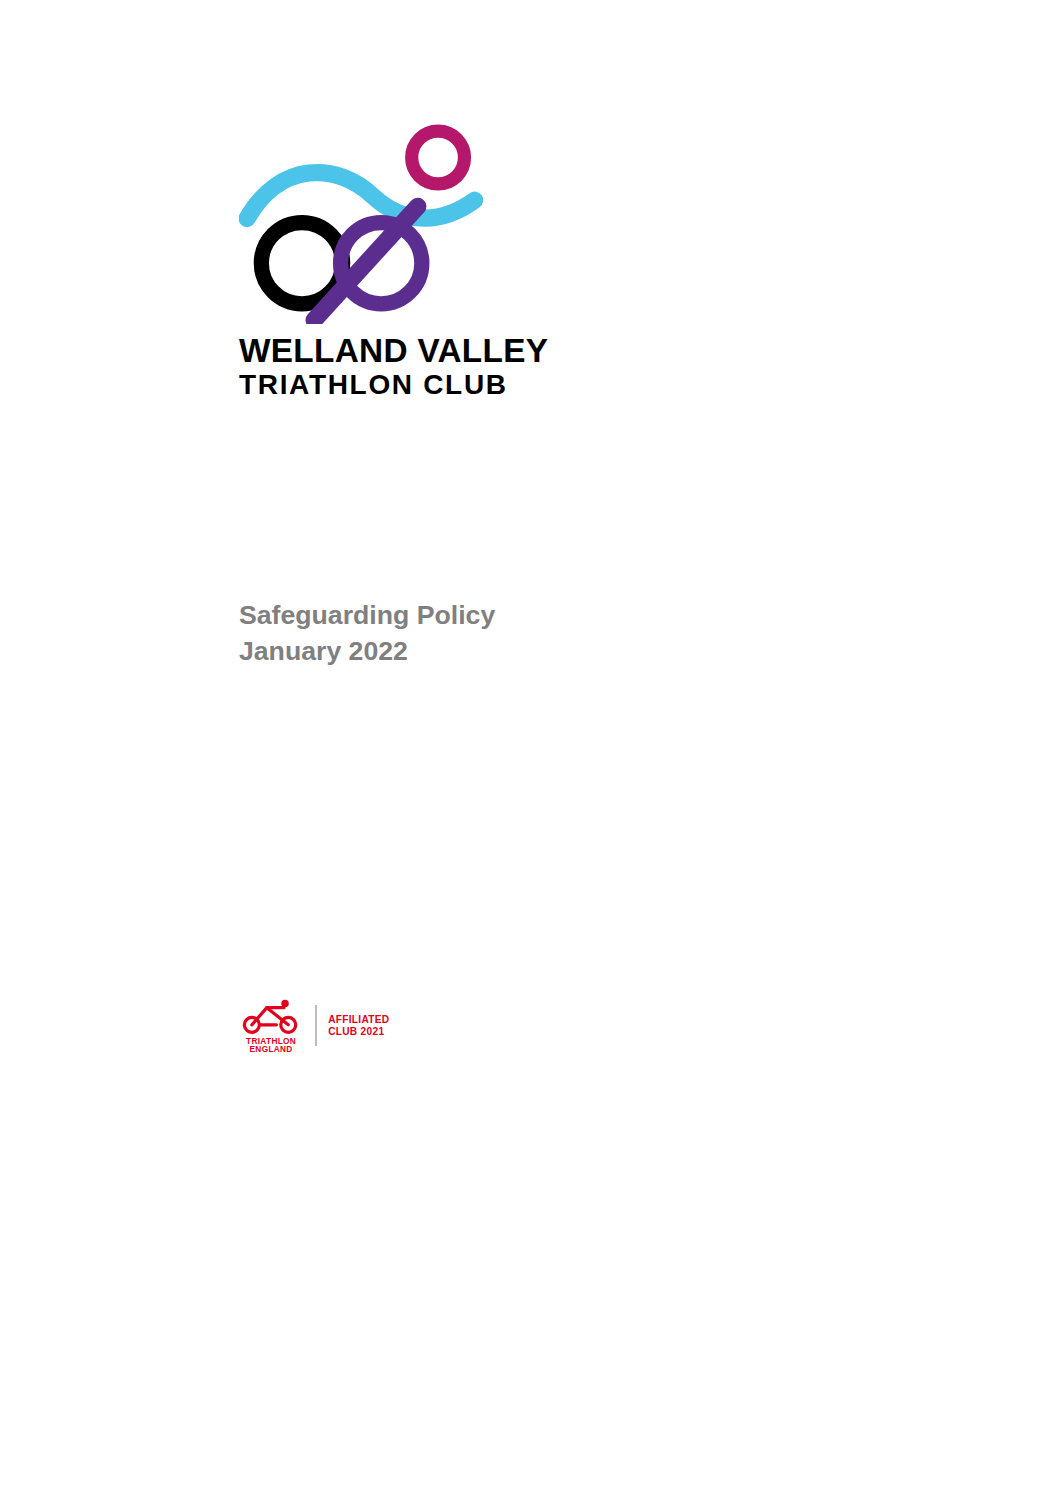WELLAND VALLEY TRIATHLON CLUB
Safeguarding Policy January 2022
TRIATHLON ENGLAND
AFFILIATED CLUB 2021